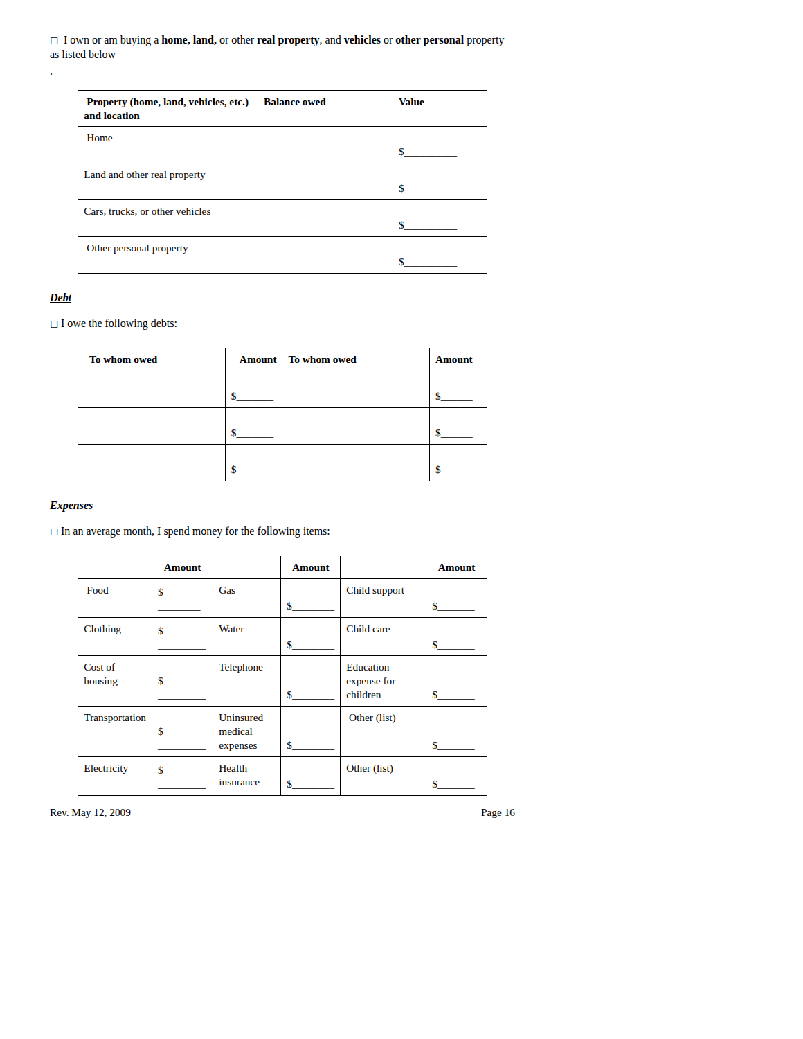◻ I own or am buying a home, land, or other real property, and vehicles or other personal property as listed below
.
| Property (home, land, vehicles, etc.) and location | Balance owed | Value |
| --- | --- | --- |
| Home | | $__________ |
| Land and other real property | | $__________ |
| Cars, trucks, or other vehicles | | $__________ |
| Other personal property | | $__________ |
Debt
◻ I owe the following debts:
| To whom owed | Amount | To whom owed | Amount |
| --- | --- | --- | --- |
| | $_______ | | $______ |
| | $_______ | | $______ |
| | $_______ | | $______ |
Expenses
◻ In an average month, I spend money for the following items:
| | Amount | | Amount | | Amount |
| --- | --- | --- | --- | --- | --- |
| Food | $ ________ | Gas | $________ | Child support | $_______ |
| Clothing | $ _________ | Water | $________ | Child care | $_______ |
| Cost of housing | $ _________ | Telephone | $________ | Education expense for children | $_______ |
| Transportation | $ _________ | Uninsured medical expenses | $________ | Other (list) | $_______ |
| Electricity | $ _________ | Health insurance | $________ | Other (list) | $_______ |
Rev. May 12, 2009 Page 16